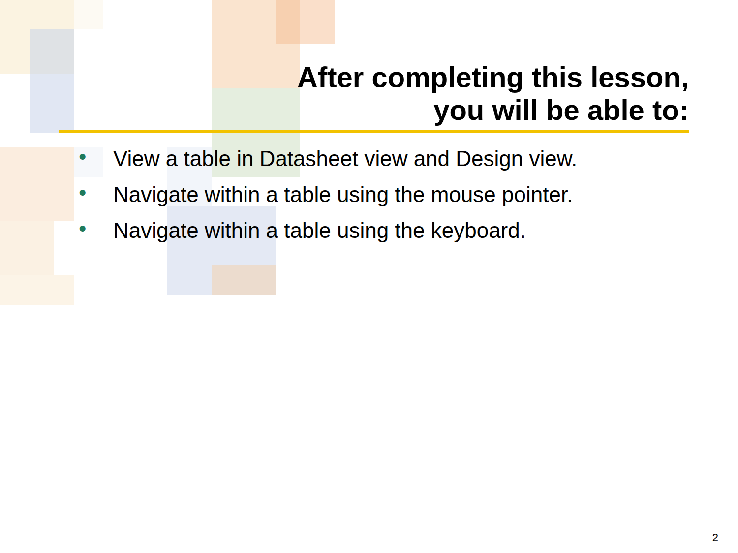After completing this lesson,
you will be able to:
View a table in Datasheet view and Design view.
Navigate within a table using the mouse pointer.
Navigate within a table using the keyboard.
2